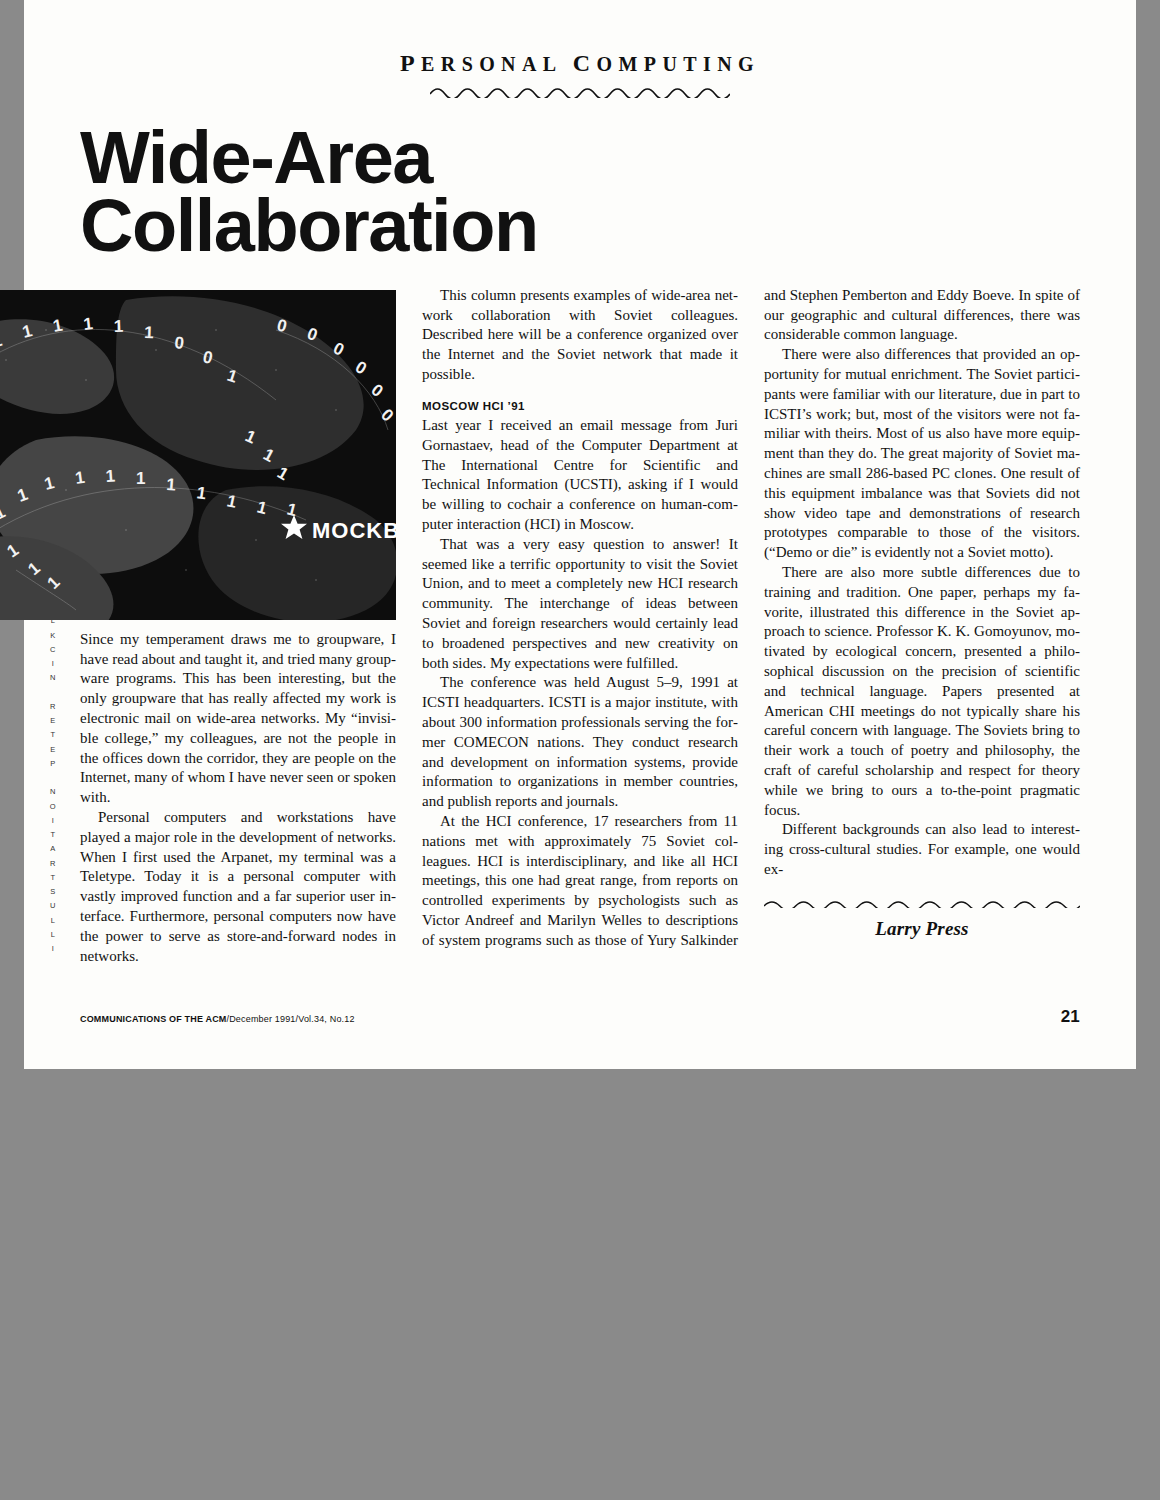PERSONAL COMPUTING
Wide-Area
Collaboration
YELKCIN RETEP NOITARTSULLI
1 1 1 1 1 1 0 0 1 0 0 0 0 0 0 1 1 1 1 1 1 1 1 1 1 1 1 1 1 1 1 1 MOCKBA
Since my temperament draws me to groupware, I have read about and taught it, and tried many groupware programs. This has been interesting, but the only groupware that has really affected my work is electronic mail on wide-area networks. My “invisible college,” my colleagues, are not the people in the offices down the corridor, they are people on the Internet, many of whom I have never seen or spoken with.
Personal computers and workstations have played a major role in the development of networks. When I first used the Arpanet, my terminal was a Teletype. Today it is a personal computer with vastly improved function and a far superior user interface. Furthermore, personal computers now have the power to serve as store-and-forward nodes in networks.
This column presents examples of wide-area network collaboration with Soviet colleagues. Described here will be a conference organized over the Internet and the Soviet network that made it possible.
Moscow HCI ’91
Last year I received an email message from Juri Gornastaev, head of the Computer Department at The International Centre for Scientific and Technical Information (UCSTI), asking if I would be willing to cochair a conference on human-computer interaction (HCI) in Moscow.
That was a very easy question to answer! It seemed like a terrific opportunity to visit the Soviet Union, and to meet a completely new HCI research community. The interchange of ideas between Soviet and foreign researchers would certainly lead to broadened perspectives and new creativity on both sides. My expectations were fulfilled.
The conference was held August 5–9, 1991 at ICSTI headquarters. ICSTI is a major institute, with about 300 information professionals serving the former COMECON nations. They conduct research and development on information systems, provide information to organizations in member countries, and publish reports and journals.
At the HCI conference, 17 researchers from 11 nations met with approximately 75 Soviet colleagues. HCI is interdisciplinary, and like all HCI meetings, this one had great range, from reports on controlled experiments by psychologists such as Victor Andreef and Marilyn Welles to descriptions of system programs such as those of Yury Salkinder and Stephen Pemberton and Eddy Boeve. In spite of our geographic and cultural differences, there was considerable common language.
There were also differences that provided an opportunity for mutual enrichment. The Soviet participants were familiar with our literature, due in part to ICSTI’s work; but, most of the visitors were not familiar with theirs. Most of us also have more equipment than they do. The great majority of Soviet machines are small 286-based PC clones. One result of this equipment imbalance was that Soviets did not show video tape and demonstrations of research prototypes comparable to those of the visitors. (“Demo or die” is evidently not a Soviet motto).
There are also more subtle differences due to training and tradition. One paper, perhaps my favorite, illustrated this difference in the Soviet approach to science. Professor K. K. Gomoyunov, motivated by ecological concern, presented a philosophical discussion on the precision of scientific and technical language. Papers presented at American CHI meetings do not typically share his careful concern with language. The Soviets bring to their work a touch of poetry and philosophy, the craft of careful scholarship and respect for theory while we bring to ours a to-the-point pragmatic focus.
Different backgrounds can also lead to interesting cross-cultural studies. For example, one would ex-
Larry Press
COMMUNICATIONS OF THE ACM/December 1991/Vol.34, No.12
21